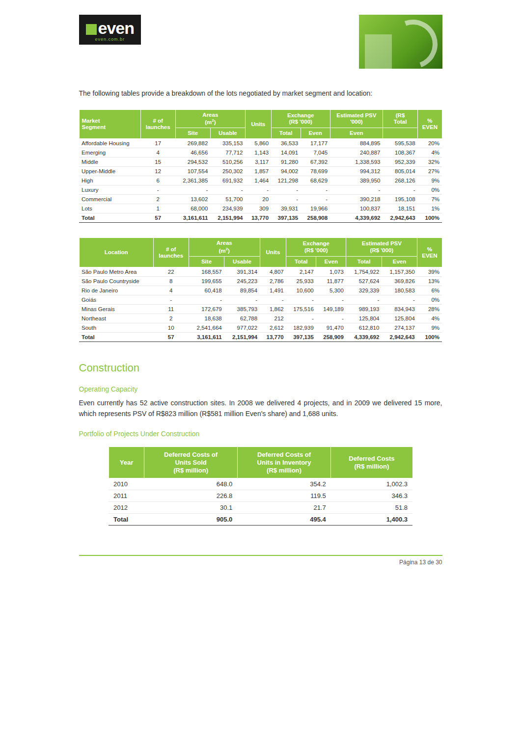even even.com.br
The following tables provide a breakdown of the lots negotiated by market segment and location:
| Market Segment | # of launches | Areas (m 2 ) | Units | Exchange (R$ '000) | Estimated PSV '000) | (R$ Total | % EVEN |
| --- | --- | --- | --- | --- | --- | --- | --- |
| Site | Usable | Total | Even | Even | |
| Affordable Housing | 17 | 269,882 | 335,153 | 5,860 | 36,533 | 17,177 | 884,895 | 595,538 | 20% |
| Emerging | 4 | 46,656 | 77,712 | 1,143 | 14,091 | 7,045 | 240,887 | 108,367 | 4% |
| Middle | 15 | 294,532 | 510,256 | 3,117 | 91,280 | 67,392 | 1,338,593 | 952,339 | 32% |
| Upper-Middle | 12 | 107,554 | 250,302 | 1,857 | 94,002 | 78,699 | 994,312 | 805,014 | 27% |
| High | 6 | 2,361,385 | 691,932 | 1,464 | 121,298 | 68,629 | 389,950 | 268,126 | 9% |
| Luxury | - | - | - | - | - | - | - | - | 0% |
| Commercial | 2 | 13,602 | 51,700 | 20 | - | - | 390,218 | 195,108 | 7% |
| Lots | 1 | 68,000 | 234,939 | 309 | 39,931 | 19,966 | 100,837 | 18,151 | 1% |
| Total | 57 | 3,161,611 | 2,151,994 | 13,770 | 397,135 | 258,908 | 4,339,692 | 2,942,643 | 100% |
| Location | # of launches | Areas (m 2 ) | Units | Exchange (R$ '000) | Estimated PSV (R$ '000) | % EVEN |
| --- | --- | --- | --- | --- | --- | --- |
| Site | Usable | Total | Even | Total | Even |
| São Paulo Metro Area | 22 | 168,557 | 391,314 | 4,807 | 2,147 | 1,073 | 1,754,922 | 1,157,350 | 39% |
| São Paulo Countryside | 8 | 199,655 | 245,223 | 2,786 | 25,933 | 11,877 | 527,624 | 369,826 | 13% |
| Rio de Janeiro | 4 | 60,418 | 89,854 | 1,491 | 10,600 | 5,300 | 329,339 | 180,583 | 6% |
| Goiás | - | - | - | - | - | - | - | - | 0% |
| Minas Gerais | 11 | 172,679 | 385,793 | 1,862 | 175,516 | 149,189 | 989,193 | 834,943 | 28% |
| Northeast | 2 | 18,638 | 62,788 | 212 | - | - | 125,804 | 125,804 | 4% |
| South | 10 | 2,541,664 | 977,022 | 2,612 | 182,939 | 91,470 | 612,810 | 274,137 | 9% |
| Total | 57 | 3,161,611 | 2,151,994 | 13,770 | 397,135 | 258,909 | 4,339,692 | 2,942,643 | 100% |
Construction
Operating Capacity
Even currently has 52 active construction sites. In 2008 we delivered 4 projects, and in 2009 we delivered 15 more, which represents PSV of R$823 million (R$581 million Even's share) and 1,688 units.
Portfolio of Projects Under Construction
| Year | Deferred Costs of Units Sold (R$ million) | Deferred Costs of Units in Inventory (R$ million) | Deferred Costs (R$ million) |
| --- | --- | --- | --- |
| 2010 | 648.0 | 354.2 | 1,002.3 |
| 2011 | 226.8 | 119.5 | 346.3 |
| 2012 | 30.1 | 21.7 | 51.8 |
| Total | 905.0 | 495.4 | 1,400.3 |
Página 13 de 30